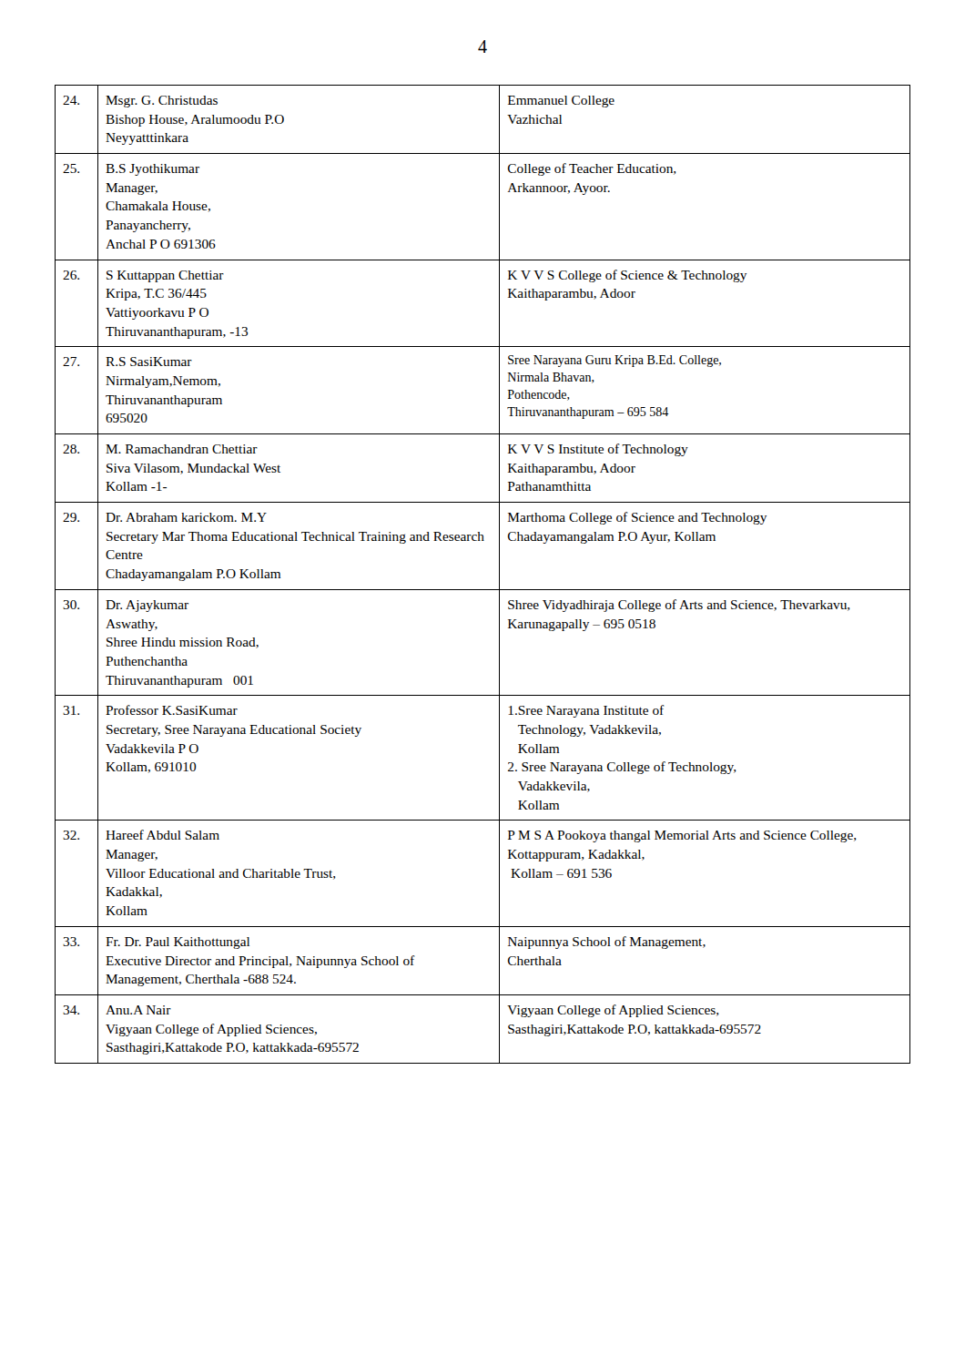4
| 24. | Msgr. G. Christudas Bishop House, Aralumoodu P.O Neyyatttinkara | Emmanuel College Vazhichal |
| 25. | B.S Jyothikumar Manager, Chamakala House, Panayancherry, Anchal P O 691306 | College of Teacher Education, Arkannoor, Ayoor. |
| 26. | S Kuttappan Chettiar Kripa, T.C 36/445 Vattiyoorkavu P O Thiruvananthapuram, -13 | K V V S College of Science & Technology Kaithaparambu, Adoor |
| 27. | R.S SasiKumar Nirmalyam,Nemom, Thiruvananthapuram 695020 | Sree Narayana Guru Kripa B.Ed. College, Nirmala Bhavan, Pothencode, Thiruvananthapuram – 695 584 |
| 28. | M. Ramachandran Chettiar Siva Vilasom, Mundackal West Kollam -1- | K V V S Institute of Technology Kaithaparambu, Adoor Pathanamthitta |
| 29. | Dr. Abraham karickom. M.Y Secretary Mar Thoma Educational Technical Training and Research Centre Chadayamangalam P.O Kollam | Marthoma College of Science and Technology Chadayamangalam P.O Ayur, Kollam |
| 30. | Dr. Ajaykumar Aswathy, Shree Hindu mission Road, Puthenchantha Thiruvananthapuram 001 | Shree Vidyadhiraja College of Arts and Science, Thevarkavu, Karunagapally – 695 0518 |
| 31. | Professor K.SasiKumar Secretary, Sree Narayana Educational Society Vadakkevila P O Kollam, 691010 | 1.Sree Narayana Institute of Technology, Vadakkevila, Kollam 2. Sree Narayana College of Technology, Vadakkevila, Kollam |
| 32. | Hareef Abdul Salam Manager, Villoor Educational and Charitable Trust, Kadakkal, Kollam | P M S A Pookoya thangal Memorial Arts and Science College, Kottappuram, Kadakkal, Kollam – 691 536 |
| 33. | Fr. Dr. Paul Kaithottungal Executive Director and Principal, Naipunnya School of Management, Cherthala -688 524. | Naipunnya School of Management, Cherthala |
| 34. | Anu.A Nair Vigyaan College of Applied Sciences, Sasthagiri,Kattakode P.O, kattakkada-695572 | Vigyaan College of Applied Sciences, Sasthagiri,Kattakode P.O, kattakkada-695572 |